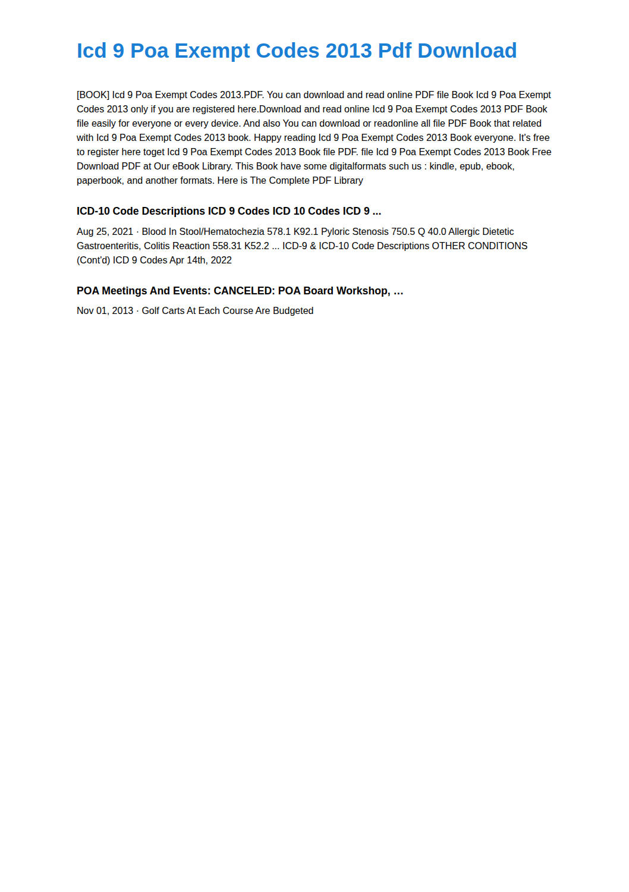Icd 9 Poa Exempt Codes 2013 Pdf Download
[BOOK] Icd 9 Poa Exempt Codes 2013.PDF. You can download and read online PDF file Book Icd 9 Poa Exempt Codes 2013 only if you are registered here.Download and read online Icd 9 Poa Exempt Codes 2013 PDF Book file easily for everyone or every device. And also You can download or readonline all file PDF Book that related with Icd 9 Poa Exempt Codes 2013 book. Happy reading Icd 9 Poa Exempt Codes 2013 Book everyone. It's free to register here toget Icd 9 Poa Exempt Codes 2013 Book file PDF. file Icd 9 Poa Exempt Codes 2013 Book Free Download PDF at Our eBook Library. This Book have some digitalformats such us : kindle, epub, ebook, paperbook, and another formats. Here is The Complete PDF Library
ICD-10 Code Descriptions ICD 9 Codes ICD 10 Codes ICD 9 ...
Aug 25, 2021 · Blood In Stool/Hematochezia 578.1 K92.1 Pyloric Stenosis 750.5 Q 40.0 Allergic Dietetic Gastroenteritis, Colitis Reaction 558.31 K52.2 ... ICD-9 & ICD-10 Code Descriptions OTHER CONDITIONS (Cont'd) ICD 9 Codes Apr 14th, 2022
POA Meetings And Events: CANCELED: POA Board Workshop, …
Nov 01, 2013 · Golf Carts At Each Course Are Budgeted